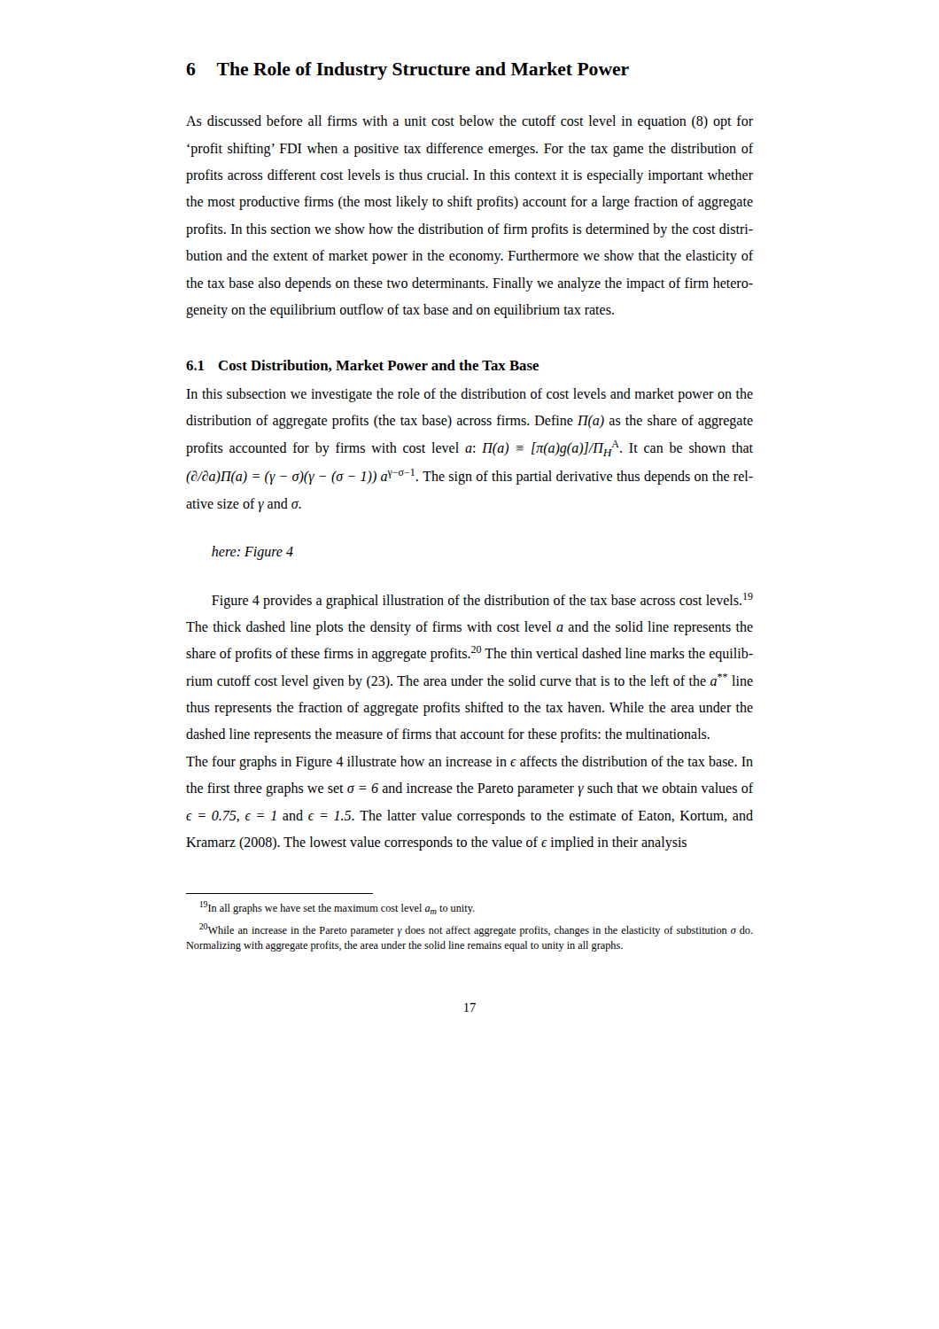6 The Role of Industry Structure and Market Power
As discussed before all firms with a unit cost below the cutoff cost level in equation (8) opt for ‘profit shifting’ FDI when a positive tax difference emerges. For the tax game the distribution of profits across different cost levels is thus crucial. In this context it is especially important whether the most productive firms (the most likely to shift profits) account for a large fraction of aggregate profits. In this section we show how the distribution of firm profits is determined by the cost distribution and the extent of market power in the economy. Furthermore we show that the elasticity of the tax base also depends on these two determinants. Finally we analyze the impact of firm heterogeneity on the equilibrium outflow of tax base and on equilibrium tax rates.
6.1 Cost Distribution, Market Power and the Tax Base
In this subsection we investigate the role of the distribution of cost levels and market power on the distribution of aggregate profits (the tax base) across firms. Define Π(a) as the share of aggregate profits accounted for by firms with cost level a: Π(a) ≡ [π(a)g(a)]/ΠHA. It can be shown that (∂/∂a)Π(a) = (γ − σ)(γ − (σ − 1)) aγ−σ−1. The sign of this partial derivative thus depends on the relative size of γ and σ.
here: Figure 4
Figure 4 provides a graphical illustration of the distribution of the tax base across cost levels.19 The thick dashed line plots the density of firms with cost level a and the solid line represents the share of profits of these firms in aggregate profits.20 The thin vertical dashed line marks the equilibrium cutoff cost level given by (23). The area under the solid curve that is to the left of the a** line thus represents the fraction of aggregate profits shifted to the tax haven. While the area under the dashed line represents the measure of firms that account for these profits: the multinationals.
The four graphs in Figure 4 illustrate how an increase in ϵ affects the distribution of the tax base. In the first three graphs we set σ = 6 and increase the Pareto parameter γ such that we obtain values of ϵ = 0.75, ϵ = 1 and ϵ = 1.5. The latter value corresponds to the estimate of Eaton, Kortum, and Kramarz (2008). The lowest value corresponds to the value of ϵ implied in their analysis
19In all graphs we have set the maximum cost level am to unity.
20While an increase in the Pareto parameter γ does not affect aggregate profits, changes in the elasticity of substitution σ do. Normalizing with aggregate profits, the area under the solid line remains equal to unity in all graphs.
17